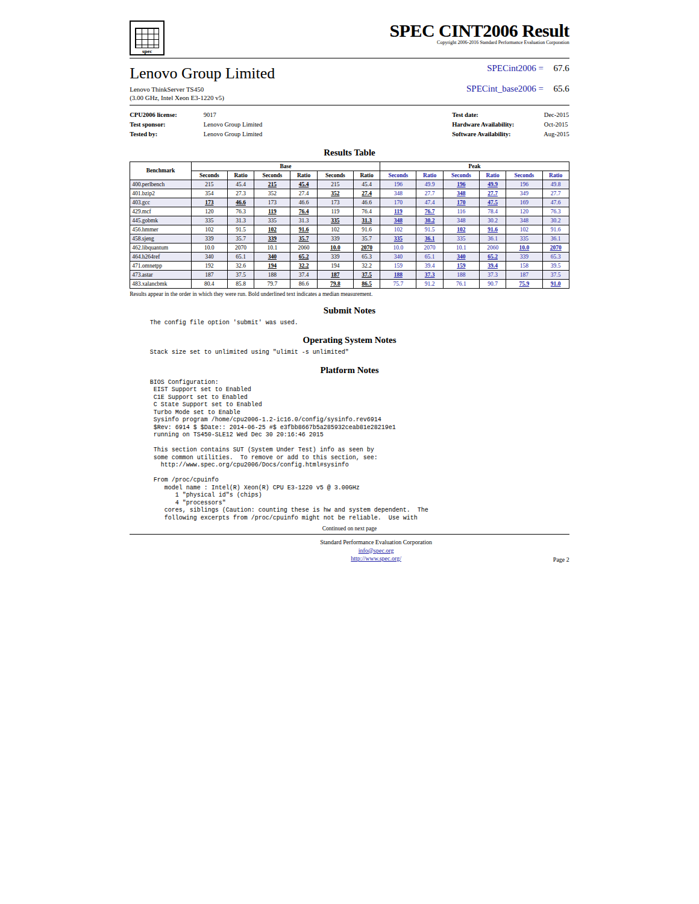spec
SPEC CINT2006 Result
Copyright 2006-2016 Standard Performance Evaluation Corporation
Lenovo Group Limited
Lenovo ThinkServer TS450
(3.00 GHz, Intel Xeon E3-1220 v5)
SPECint2006 = 67.6
SPECint_base2006 = 65.6
CPU2006 license: 9017
Test sponsor: Lenovo Group Limited
Tested by: Lenovo Group Limited
Test date: Dec-2015
Hardware Availability: Oct-2015
Software Availability: Aug-2015
Results Table
| Benchmark | Base | Peak |
| --- | --- | --- |
| Seconds | Ratio | Seconds | Ratio | Seconds | Ratio | Seconds | Ratio | Seconds | Ratio | Seconds | Ratio |
| 400.perlbench | 215 | 45.4 | 215 | 45.4 | 215 | 45.4 | 196 | 49.9 | 196 | 49.9 | 196 | 49.8 |
| 401.bzip2 | 354 | 27.3 | 352 | 27.4 | 352 | 27.4 | 348 | 27.7 | 348 | 27.7 | 349 | 27.7 |
| 403.gcc | 173 | 46.6 | 173 | 46.6 | 173 | 46.6 | 170 | 47.4 | 170 | 47.5 | 169 | 47.6 |
| 429.mcf | 120 | 76.3 | 119 | 76.4 | 119 | 76.4 | 119 | 76.7 | 116 | 78.4 | 120 | 76.3 |
| 445.gobmk | 335 | 31.3 | 335 | 31.3 | 335 | 31.3 | 348 | 30.2 | 348 | 30.2 | 348 | 30.2 |
| 456.hmmer | 102 | 91.5 | 102 | 91.6 | 102 | 91.6 | 102 | 91.5 | 102 | 91.6 | 102 | 91.6 |
| 458.sjeng | 339 | 35.7 | 339 | 35.7 | 339 | 35.7 | 335 | 36.1 | 335 | 36.1 | 335 | 36.1 |
| 462.libquantum | 10.0 | 2070 | 10.1 | 2060 | 10.0 | 2070 | 10.0 | 2070 | 10.1 | 2060 | 10.0 | 2070 |
| 464.h264ref | 340 | 65.1 | 340 | 65.2 | 339 | 65.3 | 340 | 65.1 | 340 | 65.2 | 339 | 65.3 |
| 471.omnetpp | 192 | 32.6 | 194 | 32.2 | 194 | 32.2 | 159 | 39.4 | 159 | 39.4 | 158 | 39.5 |
| 473.astar | 187 | 37.5 | 188 | 37.4 | 187 | 37.5 | 188 | 37.3 | 188 | 37.3 | 187 | 37.5 |
| 483.xalancbmk | 80.4 | 85.8 | 79.7 | 86.6 | 79.8 | 86.5 | 75.7 | 91.2 | 76.1 | 90.7 | 75.9 | 91.0 |
Results appear in the order in which they were run. Bold underlined text indicates a median measurement.
Submit Notes
The config file option 'submit' was used.
Operating System Notes
Stack size set to unlimited using "ulimit -s unlimited"
Platform Notes
BIOS Configuration:
 EIST Support set to Enabled
 C1E Support set to Enabled
 C State Support set to Enabled
 Turbo Mode set to Enable
 Sysinfo program /home/cpu2006-1.2-ic16.0/config/sysinfo.rev6914
 $Rev: 6914 $ $Date:: 2014-06-25 #$ e3fbb8667b5a285932ceab81e28219e1
 running on TS450-SLE12 Wed Dec 30 20:16:46 2015

 This section contains SUT (System Under Test) info as seen by
 some common utilities.  To remove or add to this section, see:
   http://www.spec.org/cpu2006/Docs/config.html#sysinfo

 From /proc/cpuinfo
    model name : Intel(R) Xeon(R) CPU E3-1220 v5 @ 3.00GHz
       1 "physical id"s (chips)
       4 "processors"
    cores, siblings (Caution: counting these is hw and system dependent.  The
    following excerpts from /proc/cpuinfo might not be reliable.  Use with
Continued on next page
Standard Performance Evaluation Corporation
info@spec.org
http://www.spec.org/
Page 2